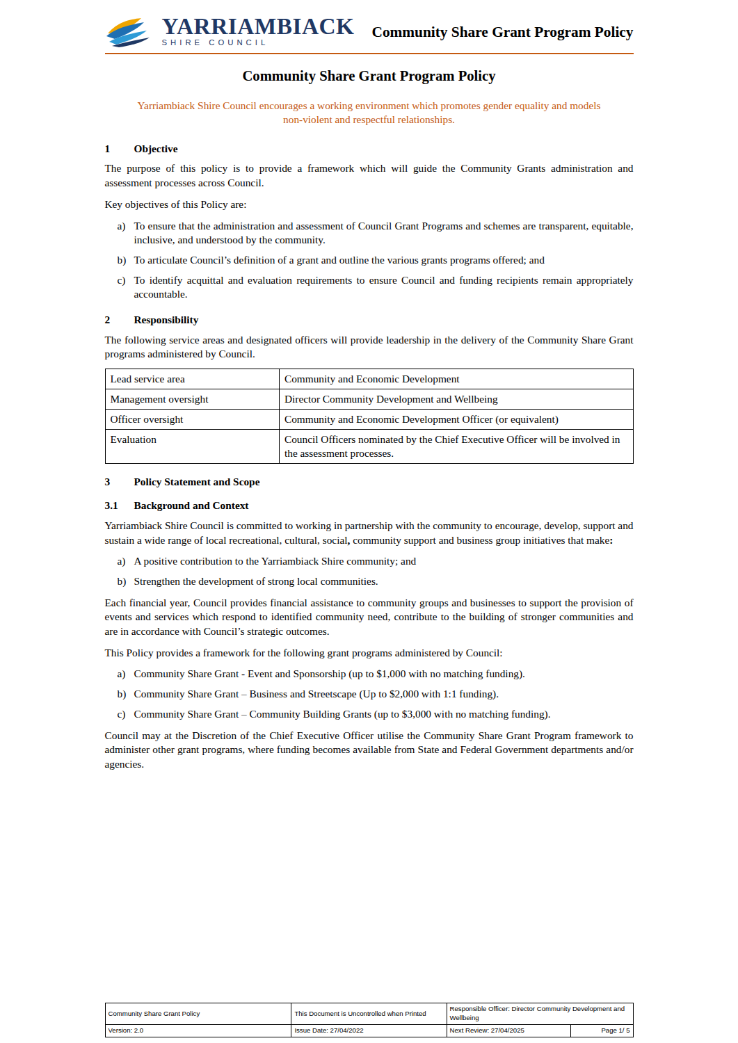YARRIAMBIACK
SHIRE COUNCIL
Community Share Grant Program Policy
Community Share Grant Program Policy
Yarriambiack Shire Council encourages a working environment which promotes gender equality and models non-violent and respectful relationships.
1 Objective
The purpose of this policy is to provide a framework which will guide the Community Grants administration and assessment processes across Council.
Key objectives of this Policy are:
a) To ensure that the administration and assessment of Council Grant Programs and schemes are transparent, equitable, inclusive, and understood by the community.
b) To articulate Council’s definition of a grant and outline the various grants programs offered; and
c) To identify acquittal and evaluation requirements to ensure Council and funding recipients remain appropriately accountable.
2 Responsibility
The following service areas and designated officers will provide leadership in the delivery of the Community Share Grant programs administered by Council.
| Lead service area | Community and Economic Development |
| Management oversight | Director Community Development and Wellbeing |
| Officer oversight | Community and Economic Development Officer (or equivalent) |
| Evaluation | Council Officers nominated by the Chief Executive Officer will be involved in the assessment processes. |
3 Policy Statement and Scope
3.1 Background and Context
Yarriambiack Shire Council is committed to working in partnership with the community to encourage, develop, support and sustain a wide range of local recreational, cultural, social, community support and business group initiatives that make:
a) A positive contribution to the Yarriambiack Shire community; and
b) Strengthen the development of strong local communities.
Each financial year, Council provides financial assistance to community groups and businesses to support the provision of events and services which respond to identified community need, contribute to the building of stronger communities and are in accordance with Council’s strategic outcomes.
This Policy provides a framework for the following grant programs administered by Council:
a) Community Share Grant - Event and Sponsorship (up to $1,000 with no matching funding).
b) Community Share Grant – Business and Streetscape (Up to $2,000 with 1:1 funding).
c) Community Share Grant – Community Building Grants (up to $3,000 with no matching funding).
Council may at the Discretion of the Chief Executive Officer utilise the Community Share Grant Program framework to administer other grant programs, where funding becomes available from State and Federal Government departments and/or agencies.
| Community Share Grant Policy | This Document is Uncontrolled when Printed | Responsible Officer: Director Community Development and Wellbeing |
| Version: 2.0 | Issue Date: 27/04/2022 | Next Review: 27/04/2025 | Page 1/ 5 |